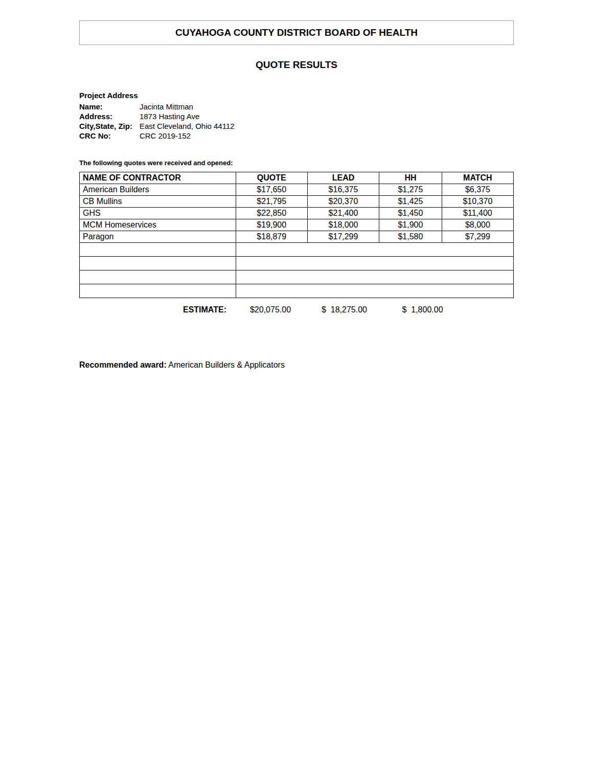CUYAHOGA COUNTY DISTRICT BOARD OF HEALTH
QUOTE RESULTS
Project Address
| Name: | Jacinta Mittman |
| Address: | 1873 Hasting Ave |
| City,State, Zip: | East Cleveland, Ohio 44112 |
| CRC No: | CRC 2019-152 |
The following quotes were received and opened:
| NAME OF CONTRACTOR | QUOTE | LEAD | HH | MATCH |
| --- | --- | --- | --- | --- |
| American Builders | $17,650 | $16,375 | $1,275 | $6,375 |
| CB Mullins | $21,795 | $20,370 | $1,425 | $10,370 |
| GHS | $22,850 | $21,400 | $1,450 | $11,400 |
| MCM Homeservices | $19,900 | $18,000 | $1,900 | $8,000 |
| Paragon | $18,879 | $17,299 | $1,580 | $7,299 |
ESTIMATE:
$20,075.00
$ 18,275.00
$ 1,800.00
Recommended award: American Builders & Applicators